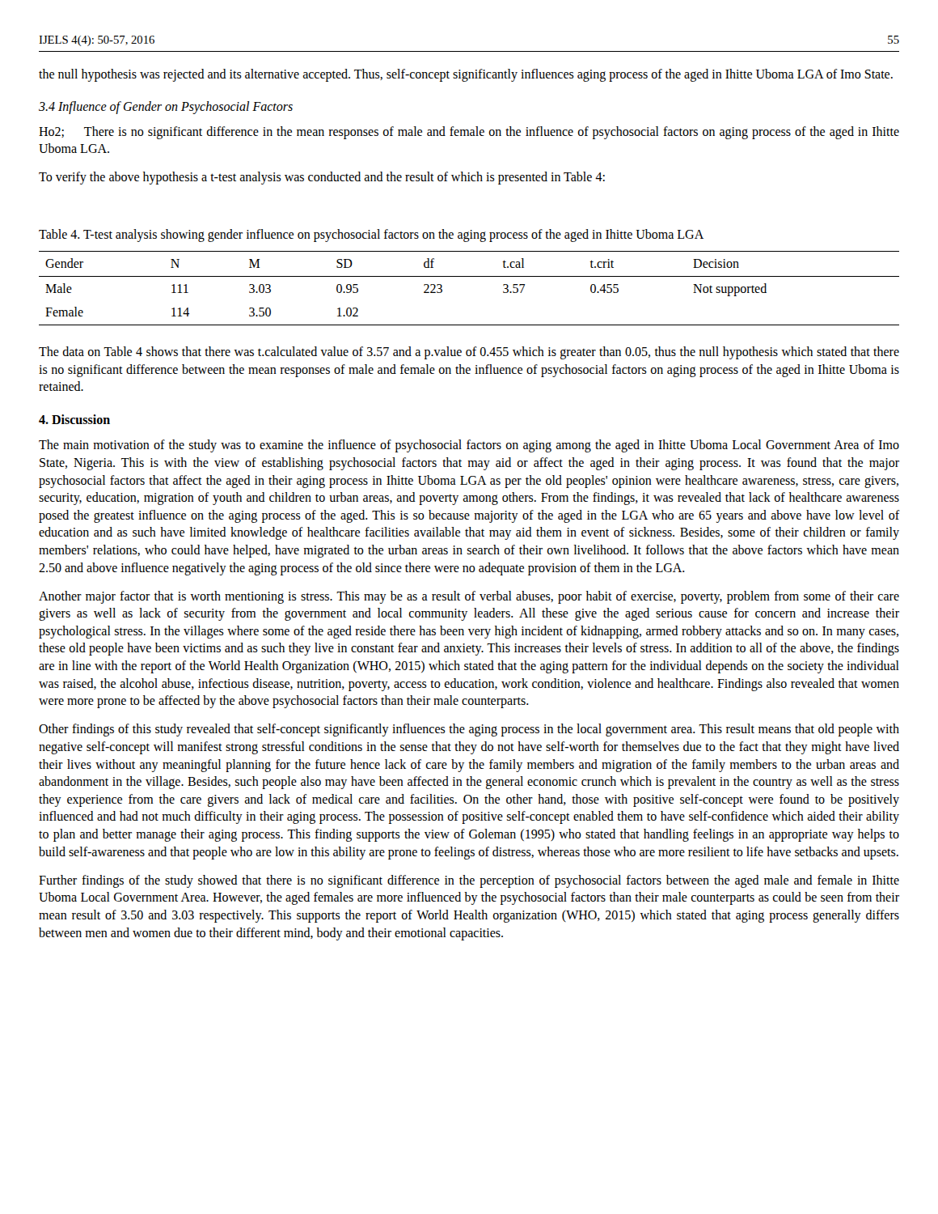IJELS 4(4): 50-57, 2016 55
the null hypothesis was rejected and its alternative accepted. Thus, self-concept significantly influences aging process of the aged in Ihitte Uboma LGA of Imo State.
3.4 Influence of Gender on Psychosocial Factors
Ho2; There is no significant difference in the mean responses of male and female on the influence of psychosocial factors on aging process of the aged in Ihitte Uboma LGA.
To verify the above hypothesis a t-test analysis was conducted and the result of which is presented in Table 4:
Table 4. T-test analysis showing gender influence on psychosocial factors on the aging process of the aged in Ihitte Uboma LGA
| Gender | N | M | SD | df | t.cal | t.crit | Decision |
| --- | --- | --- | --- | --- | --- | --- | --- |
| Male | 111 | 3.03 | 0.95 | 223 | 3.57 | 0.455 | Not supported |
| Female | 114 | 3.50 | 1.02 | | | | |
The data on Table 4 shows that there was t.calculated value of 3.57 and a p.value of 0.455 which is greater than 0.05, thus the null hypothesis which stated that there is no significant difference between the mean responses of male and female on the influence of psychosocial factors on aging process of the aged in Ihitte Uboma is retained.
4. Discussion
The main motivation of the study was to examine the influence of psychosocial factors on aging among the aged in Ihitte Uboma Local Government Area of Imo State, Nigeria. This is with the view of establishing psychosocial factors that may aid or affect the aged in their aging process. It was found that the major psychosocial factors that affect the aged in their aging process in Ihitte Uboma LGA as per the old peoples' opinion were healthcare awareness, stress, care givers, security, education, migration of youth and children to urban areas, and poverty among others. From the findings, it was revealed that lack of healthcare awareness posed the greatest influence on the aging process of the aged. This is so because majority of the aged in the LGA who are 65 years and above have low level of education and as such have limited knowledge of healthcare facilities available that may aid them in event of sickness. Besides, some of their children or family members' relations, who could have helped, have migrated to the urban areas in search of their own livelihood. It follows that the above factors which have mean 2.50 and above influence negatively the aging process of the old since there were no adequate provision of them in the LGA.
Another major factor that is worth mentioning is stress. This may be as a result of verbal abuses, poor habit of exercise, poverty, problem from some of their care givers as well as lack of security from the government and local community leaders. All these give the aged serious cause for concern and increase their psychological stress. In the villages where some of the aged reside there has been very high incident of kidnapping, armed robbery attacks and so on. In many cases, these old people have been victims and as such they live in constant fear and anxiety. This increases their levels of stress. In addition to all of the above, the findings are in line with the report of the World Health Organization (WHO, 2015) which stated that the aging pattern for the individual depends on the society the individual was raised, the alcohol abuse, infectious disease, nutrition, poverty, access to education, work condition, violence and healthcare. Findings also revealed that women were more prone to be affected by the above psychosocial factors than their male counterparts.
Other findings of this study revealed that self-concept significantly influences the aging process in the local government area. This result means that old people with negative self-concept will manifest strong stressful conditions in the sense that they do not have self-worth for themselves due to the fact that they might have lived their lives without any meaningful planning for the future hence lack of care by the family members and migration of the family members to the urban areas and abandonment in the village. Besides, such people also may have been affected in the general economic crunch which is prevalent in the country as well as the stress they experience from the care givers and lack of medical care and facilities. On the other hand, those with positive self-concept were found to be positively influenced and had not much difficulty in their aging process. The possession of positive self-concept enabled them to have self-confidence which aided their ability to plan and better manage their aging process. This finding supports the view of Goleman (1995) who stated that handling feelings in an appropriate way helps to build self-awareness and that people who are low in this ability are prone to feelings of distress, whereas those who are more resilient to life have setbacks and upsets.
Further findings of the study showed that there is no significant difference in the perception of psychosocial factors between the aged male and female in Ihitte Uboma Local Government Area. However, the aged females are more influenced by the psychosocial factors than their male counterparts as could be seen from their mean result of 3.50 and 3.03 respectively. This supports the report of World Health organization (WHO, 2015) which stated that aging process generally differs between men and women due to their different mind, body and their emotional capacities.